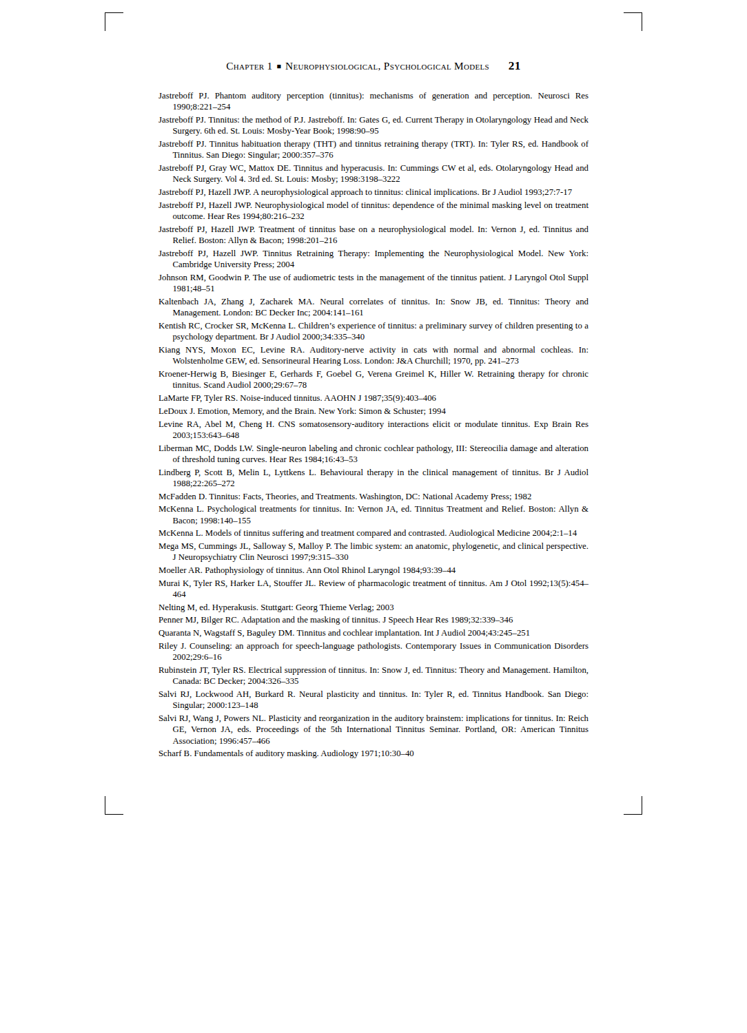Chapter 1■Neurophysiological, Psychological Models21
Jastreboff PJ. Phantom auditory perception (tinnitus): mechanisms of generation and perception. Neurosci Res 1990;8:221–254
Jastreboff PJ. Tinnitus: the method of P.J. Jastreboff. In: Gates G, ed. Current Therapy in Otolaryngology Head and Neck Surgery. 6th ed. St. Louis: Mosby-Year Book; 1998:90–95
Jastreboff PJ. Tinnitus habituation therapy (THT) and tinnitus retraining therapy (TRT). In: Tyler RS, ed. Handbook of Tinnitus. San Diego: Singular; 2000:357–376
Jastreboff PJ, Gray WC, Mattox DE. Tinnitus and hyperacusis. In: Cummings CW et al, eds. Otolaryngology Head and Neck Surgery. Vol 4. 3rd ed. St. Louis: Mosby; 1998:3198–3222
Jastreboff PJ, Hazell JWP. A neurophysiological approach to tinnitus: clinical implications. Br J Audiol 1993;27:7-17
Jastreboff PJ, Hazell JWP. Neurophysiological model of tinnitus: dependence of the minimal masking level on treatment outcome. Hear Res 1994;80:216–232
Jastreboff PJ, Hazell JWP. Treatment of tinnitus base on a neurophysiological model. In: Vernon J, ed. Tinnitus and Relief. Boston: Allyn & Bacon; 1998:201–216
Jastreboff PJ, Hazell JWP. Tinnitus Retraining Therapy: Implementing the Neurophysiological Model. New York: Cambridge University Press; 2004
Johnson RM, Goodwin P. The use of audiometric tests in the management of the tinnitus patient. J Laryngol Otol Suppl 1981;48–51
Kaltenbach JA, Zhang J, Zacharek MA. Neural correlates of tinnitus. In: Snow JB, ed. Tinnitus: Theory and Management. London: BC Decker Inc; 2004:141–161
Kentish RC, Crocker SR, McKenna L. Children’s experience of tinnitus: a preliminary survey of children presenting to a psychology department. Br J Audiol 2000;34:335–340
Kiang NYS, Moxon EC, Levine RA. Auditory-nerve activity in cats with normal and abnormal cochleas. In: Wolstenholme GEW, ed. Sensorineural Hearing Loss. London: J&A Churchill; 1970, pp. 241–273
Kroener-Herwig B, Biesinger E, Gerhards F, Goebel G, Verena Greimel K, Hiller W. Retraining therapy for chronic tinnitus. Scand Audiol 2000;29:67–78
LaMarte FP, Tyler RS. Noise-induced tinnitus. AAOHN J 1987;35(9):403–406
LeDoux J. Emotion, Memory, and the Brain. New York: Simon & Schuster; 1994
Levine RA, Abel M, Cheng H. CNS somatosensory-auditory interactions elicit or modulate tinnitus. Exp Brain Res 2003;153:643–648
Liberman MC, Dodds LW. Single-neuron labeling and chronic cochlear pathology, III: Stereocilia damage and alteration of threshold tuning curves. Hear Res 1984;16:43–53
Lindberg P, Scott B, Melin L, Lyttkens L. Behavioural therapy in the clinical management of tinnitus. Br J Audiol 1988;22:265–272
McFadden D. Tinnitus: Facts, Theories, and Treatments. Washington, DC: National Academy Press; 1982
McKenna L. Psychological treatments for tinnitus. In: Vernon JA, ed. Tinnitus Treatment and Relief. Boston: Allyn & Bacon; 1998:140–155
McKenna L. Models of tinnitus suffering and treatment compared and contrasted. Audiological Medicine 2004;2:1–14
Mega MS, Cummings JL, Salloway S, Malloy P. The limbic system: an anatomic, phylogenetic, and clinical perspective. J Neuropsychiatry Clin Neurosci 1997;9:315–330
Moeller AR. Pathophysiology of tinnitus. Ann Otol Rhinol Laryngol 1984;93:39–44
Murai K, Tyler RS, Harker LA, Stouffer JL. Review of pharmacologic treatment of tinnitus. Am J Otol 1992;13(5):454–464
Nelting M, ed. Hyperakusis. Stuttgart: Georg Thieme Verlag; 2003
Penner MJ, Bilger RC. Adaptation and the masking of tinnitus. J Speech Hear Res 1989;32:339–346
Quaranta N, Wagstaff S, Baguley DM. Tinnitus and cochlear implantation. Int J Audiol 2004;43:245–251
Riley J. Counseling: an approach for speech-language pathologists. Contemporary Issues in Communication Disorders 2002;29:6–16
Rubinstein JT, Tyler RS. Electrical suppression of tinnitus. In: Snow J, ed. Tinnitus: Theory and Management. Hamilton, Canada: BC Decker; 2004:326–335
Salvi RJ, Lockwood AH, Burkard R. Neural plasticity and tinnitus. In: Tyler R, ed. Tinnitus Handbook. San Diego: Singular; 2000:123–148
Salvi RJ, Wang J, Powers NL. Plasticity and reorganization in the auditory brainstem: implications for tinnitus. In: Reich GE, Vernon JA, eds. Proceedings of the 5th International Tinnitus Seminar. Portland, OR: American Tinnitus Association; 1996:457–466
Scharf B. Fundamentals of auditory masking. Audiology 1971;10:30–40